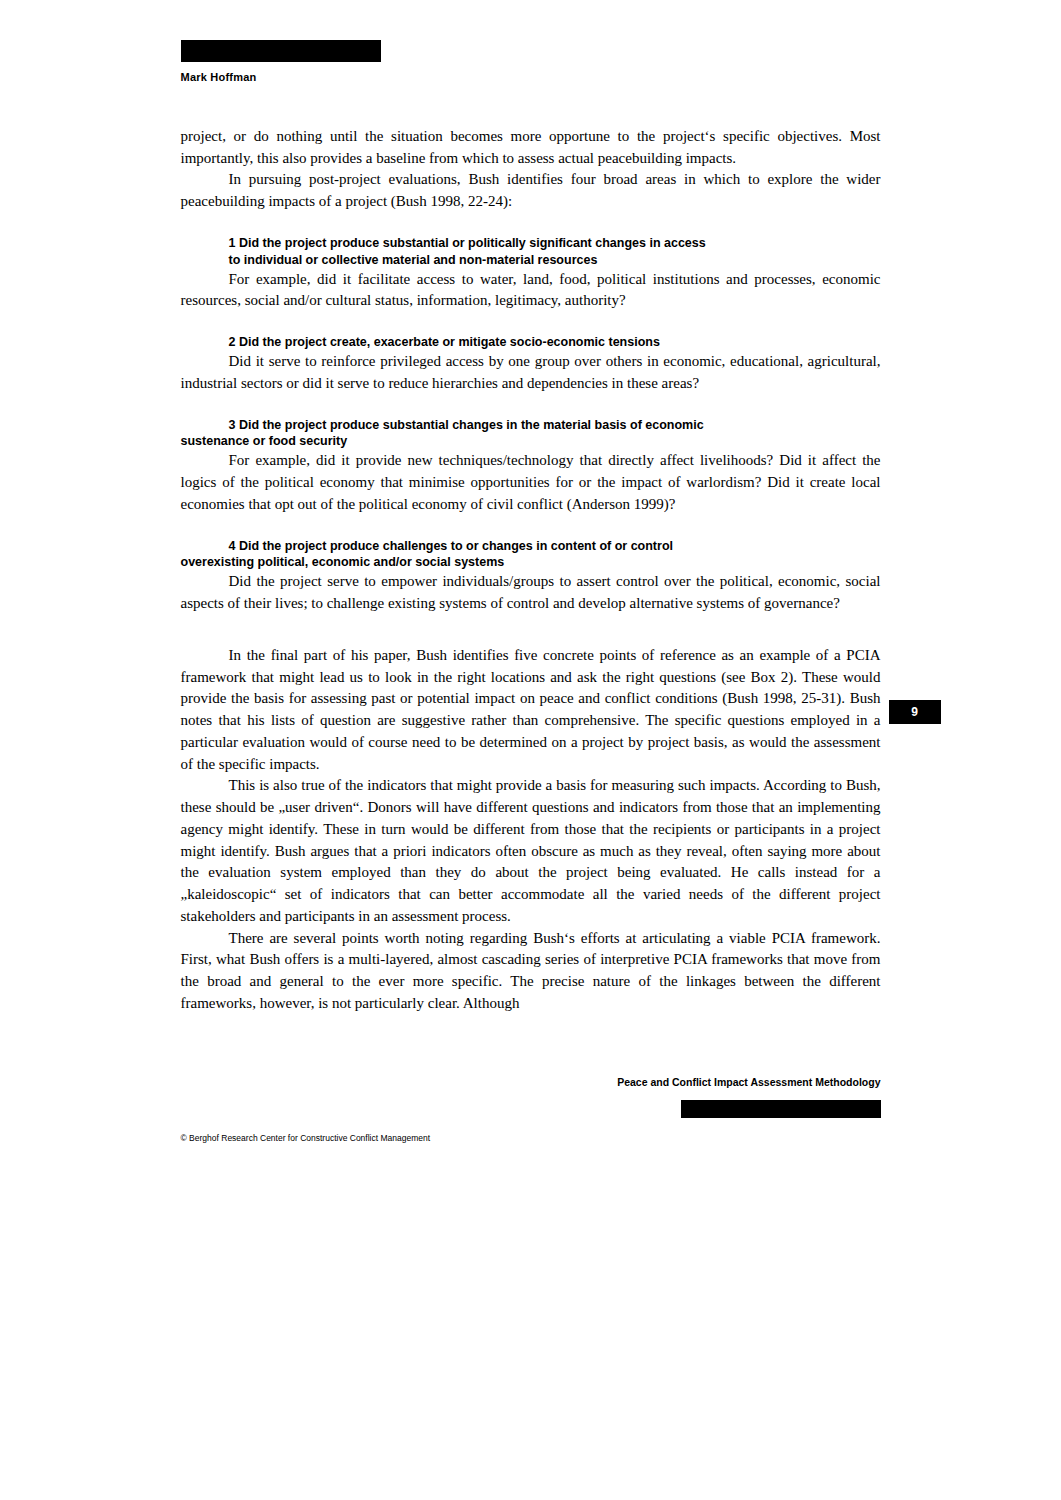Mark Hoffman
project, or do nothing until the situation becomes more opportune to the project‘s specific objectives. Most importantly, this also provides a baseline from which to assess actual peacebuilding impacts.
In pursuing post-project evaluations, Bush identifies four broad areas in which to explore the wider peacebuilding impacts of a project (Bush 1998, 22-24):
1 Did the project produce substantial or politically significant changes in access
to individual or collective material and non-material resources
For example, did it facilitate access to water, land, food, political institutions and processes, economic resources, social and/or cultural status, information, legitimacy, authority?
2 Did the project create, exacerbate or mitigate socio-economic tensions
Did it serve to reinforce privileged access by one group over others in economic, educational, agricultural, industrial sectors or did it serve to reduce hierarchies and dependencies in these areas?
3 Did the project produce substantial changes in the material basis of economic
sustenance or food security
For example, did it provide new techniques/technology that directly affect livelihoods? Did it affect the logics of the political economy that minimise opportunities for or the impact of warlordism? Did it create local economies that opt out of the political economy of civil conflict (Anderson 1999)?
4 Did the project produce challenges to or changes in content of or control
overexisting political, economic and/or social systems
Did the project serve to empower individuals/groups to assert control over the political, economic, social aspects of their lives; to challenge existing systems of control and develop alternative systems of governance?
In the final part of his paper, Bush identifies five concrete points of reference as an example of a PCIA framework that might lead us to look in the right locations and ask the right questions (see Box 2). These would provide the basis for assessing past or potential impact on peace and conflict conditions (Bush 1998, 25-31). Bush notes that his lists of question are suggestive rather than comprehensive. The specific questions employed in a particular evaluation would of course need to be determined on a project by project basis, as would the assessment of the specific impacts.
This is also true of the indicators that might provide a basis for measuring such impacts. According to Bush, these should be „user driven“. Donors will have different questions and indicators from those that an implementing agency might identify. These in turn would be different from those that the recipients or participants in a project might identify. Bush argues that a priori indicators often obscure as much as they reveal, often saying more about the evaluation system employed than they do about the project being evaluated. He calls instead for a „kaleidoscopic“ set of indicators that can better accommodate all the varied needs of the different project stakeholders and participants in an assessment process.
There are several points worth noting regarding Bush‘s efforts at articulating a viable PCIA framework. First, what Bush offers is a multi-layered, almost cascading series of interpretive PCIA frameworks that move from the broad and general to the ever more specific. The precise nature of the linkages between the different frameworks, however, is not particularly clear. Although
9
Peace and Conflict Impact Assessment Methodology
© Berghof Research Center for Constructive Conflict Management